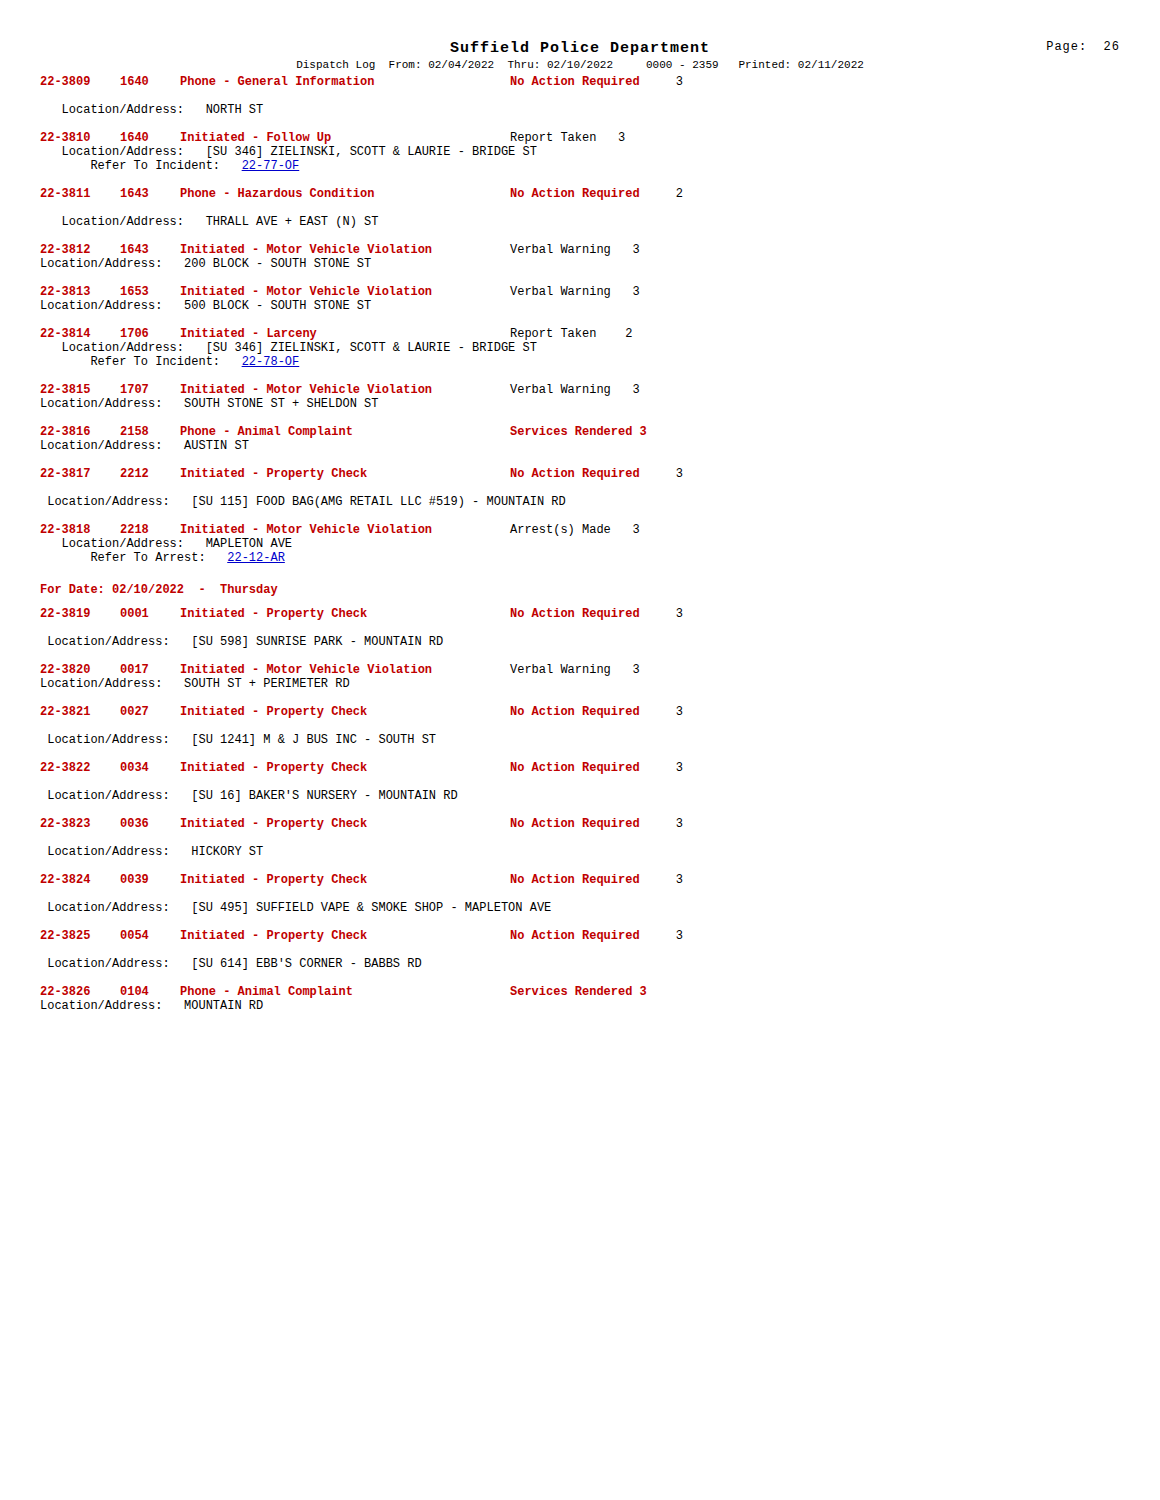Suffield Police Department Page: 26
Dispatch Log From: 02/04/2022 Thru: 02/10/2022 0000 - 2359 Printed: 02/11/2022
22-38091640 Phone - General Information No Action Required 3
Location/Address: NORTH ST
22-38101640 Initiated - Follow Up Report Taken 3
Location/Address: [SU 346] ZIELINSKI, SCOTT & LAURIE - BRIDGE ST
Refer To Incident: 22-77-OF
22-38111643 Phone - Hazardous Condition No Action Required 2
Location/Address: THRALL AVE + EAST (N) ST
22-38121643 Initiated - Motor Vehicle Violation Verbal Warning 3
Location/Address: 200 BLOCK - SOUTH STONE ST
22-38131653 Initiated - Motor Vehicle Violation Verbal Warning 3
Location/Address: 500 BLOCK - SOUTH STONE ST
22-38141706 Initiated - Larceny Report Taken 2
Location/Address: [SU 346] ZIELINSKI, SCOTT & LAURIE - BRIDGE ST
Refer To Incident: 22-78-OF
22-38151707 Initiated - Motor Vehicle Violation Verbal Warning 3
Location/Address: SOUTH STONE ST + SHELDON ST
22-38162158 Phone - Animal Complaint Services Rendered 3
Location/Address: AUSTIN ST
22-38172212 Initiated - Property Check No Action Required 3
Location/Address: [SU 115] FOOD BAG(AMG RETAIL LLC #519) - MOUNTAIN RD
22-38182218 Initiated - Motor Vehicle Violation Arrest(s) Made 3
Location/Address: MAPLETON AVE
Refer To Arrest: 22-12-AR
For Date: 02/10/2022 - Thursday
22-38190001 Initiated - Property Check No Action Required 3
Location/Address: [SU 598] SUNRISE PARK - MOUNTAIN RD
22-38200017 Initiated - Motor Vehicle Violation Verbal Warning 3
Location/Address: SOUTH ST + PERIMETER RD
22-38210027 Initiated - Property Check No Action Required 3
Location/Address: [SU 1241] M & J BUS INC - SOUTH ST
22-38220034 Initiated - Property Check No Action Required 3
Location/Address: [SU 16] BAKER'S NURSERY - MOUNTAIN RD
22-38230036 Initiated - Property Check No Action Required 3
Location/Address: HICKORY ST
22-38240039 Initiated - Property Check No Action Required 3
Location/Address: [SU 495] SUFFIELD VAPE & SMOKE SHOP - MAPLETON AVE
22-38250054 Initiated - Property Check No Action Required 3
Location/Address: [SU 614] EBB'S CORNER - BABBS RD
22-38260104 Phone - Animal Complaint Services Rendered 3
Location/Address: MOUNTAIN RD